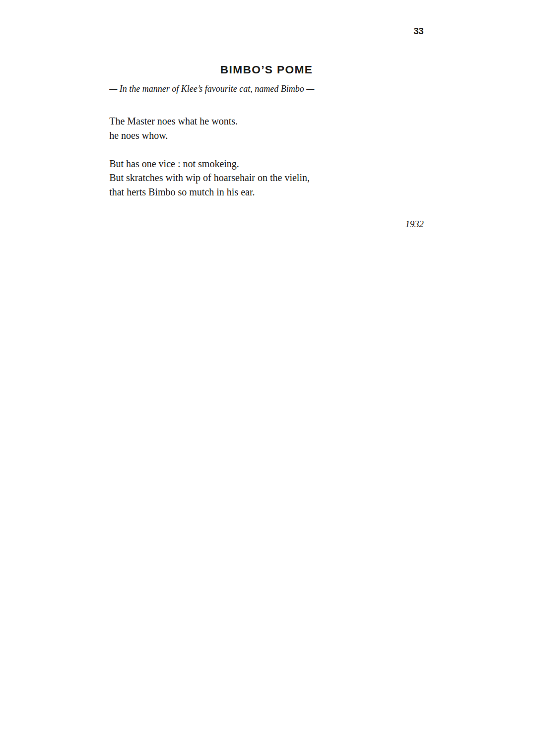33
BIMBO’S POME
— In the manner of Klee’s favourite cat, named Bimbo —
The Master noes what he wonts.
he noes whow.
But has one vice : not smokeing.
But skratches with wip of hoarsehair on the vielin,
that herts Bimbo so mutch in his ear.
1932